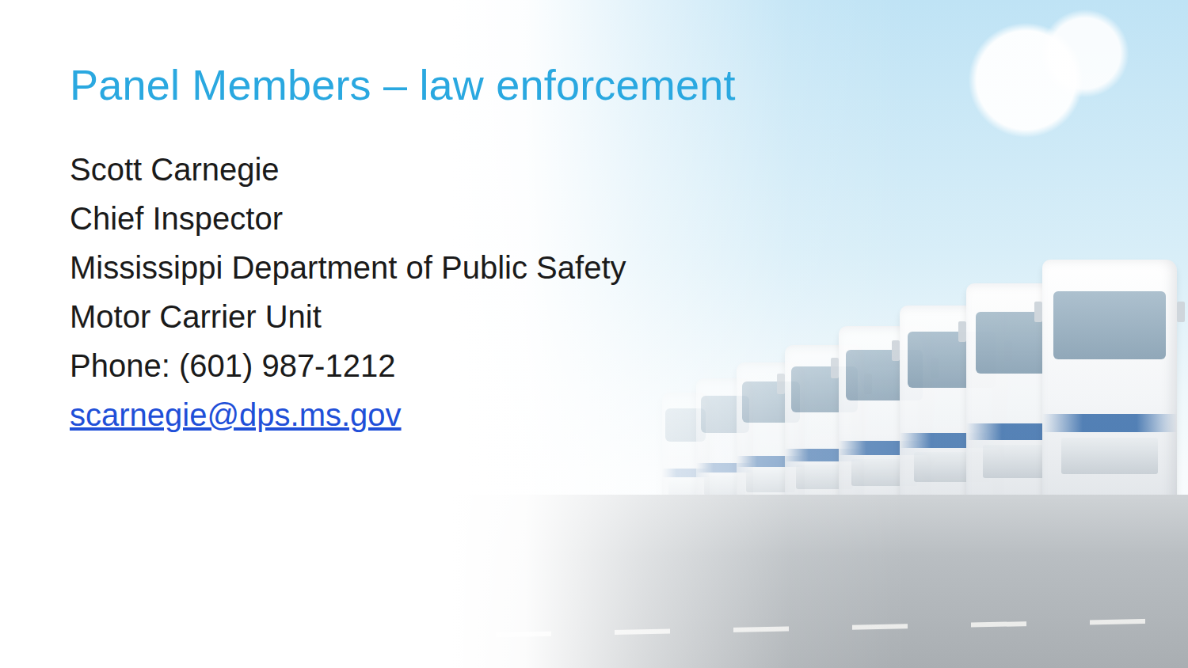Panel Members – law enforcement
Scott Carnegie
Chief Inspector
Mississippi Department of Public Safety
Motor Carrier Unit
Phone: (601) 987-1212
scarnegie@dps.ms.gov